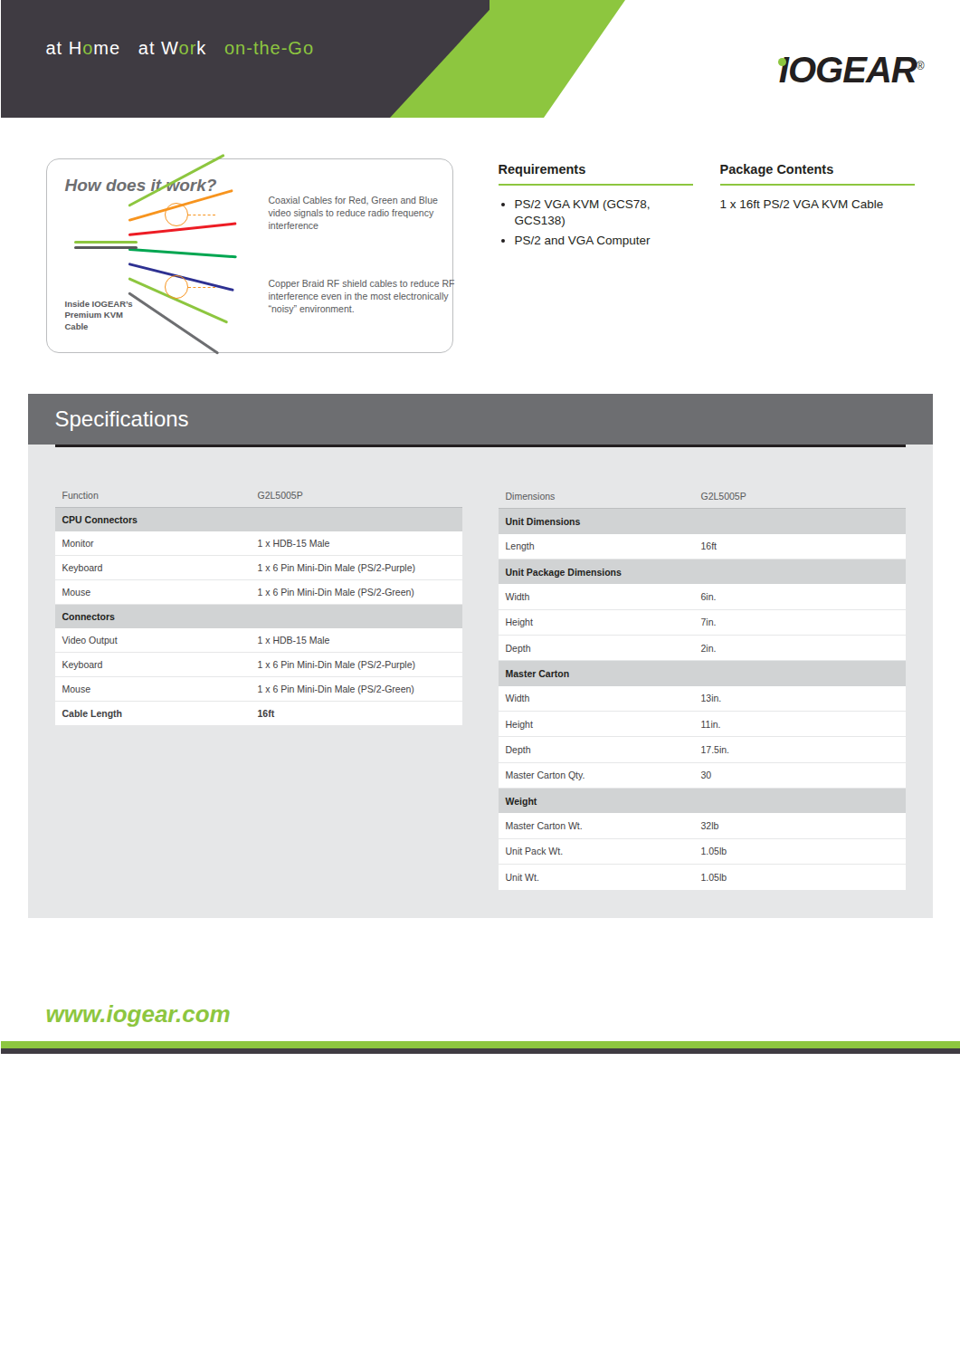at Home at Work on-the-Go
IOGEAR®
How does it work?
Coaxial Cables for Red, Green and Blue video signals to reduce radio frequency interference
Copper Braid RF shield cables to reduce RF interference even in the most electronically “noisy” environment.
Inside IOGEAR’s
Premium KVM
Cable
Requirements
PS/2 VGA KVM (GCS78, GCS138)
PS/2 and VGA Computer
Package Contents
1 x 16ft PS/2 VGA KVM Cable
Specifications
| Function | G2L5005P |
| CPU Connectors |
| Monitor | 1 x HDB-15 Male |
| Keyboard | 1 x 6 Pin Mini-Din Male (PS/2-Purple) |
| Mouse | 1 x 6 Pin Mini-Din Male (PS/2-Green) |
| Connectors |
| Video Output | 1 x HDB-15 Male |
| Keyboard | 1 x 6 Pin Mini-Din Male (PS/2-Purple) |
| Mouse | 1 x 6 Pin Mini-Din Male (PS/2-Green) |
| Cable Length | 16ft |
| Dimensions | G2L5005P |
| Unit Dimensions |
| Length | 16ft |
| Unit Package Dimensions |
| Width | 6in. |
| Height | 7in. |
| Depth | 2in. |
| Master Carton |
| Width | 13in. |
| Height | 11in. |
| Depth | 17.5in. |
| Master Carton Qty. | 30 |
| Weight |
| Master Carton Wt. | 32lb |
| Unit Pack Wt. | 1.05lb |
| Unit Wt. | 1.05lb |
www.iogear.com